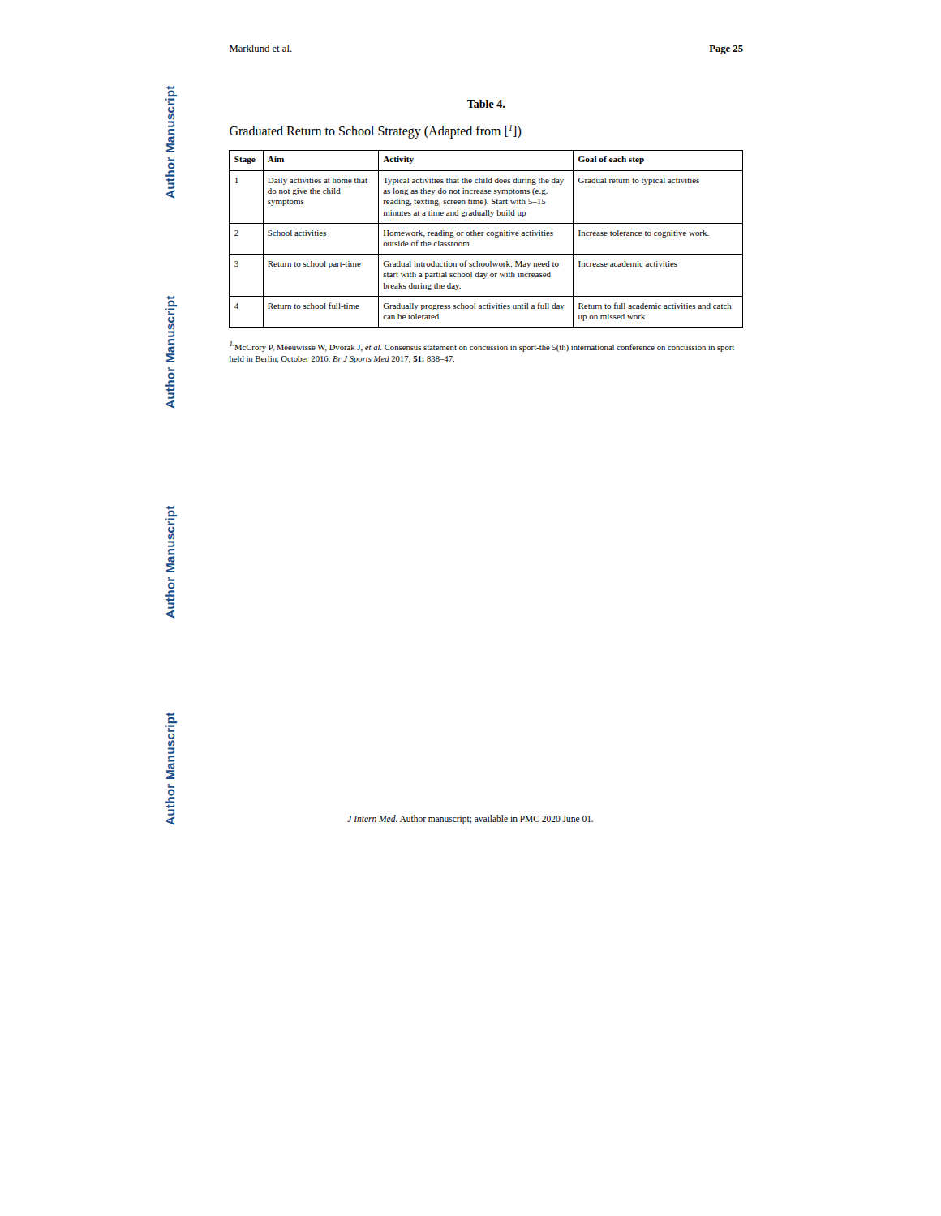Author Manuscript Author Manuscript Author Manuscript Author Manuscript
Marklund et al.
Page 25
Table 4.
Graduated Return to School Strategy (Adapted from [1])
| Stage | Aim | Activity | Goal of each step |
| --- | --- | --- | --- |
| 1 | Daily activities at home that do not give the child symptoms | Typical activities that the child does during the day as long as they do not increase symptoms (e.g. reading, texting, screen time). Start with 5–15 minutes at a time and gradually build up | Gradual return to typical activities |
| 2 | School activities | Homework, reading or other cognitive activities outside of the classroom. | Increase tolerance to cognitive work. |
| 3 | Return to school part-time | Gradual introduction of schoolwork. May need to start with a partial school day or with increased breaks during the day. | Increase academic activities |
| 4 | Return to school full-time | Gradually progress school activities until a full day can be tolerated | Return to full academic activities and catch up on missed work |
1.McCrory P, Meeuwisse W, Dvorak J, et al. Consensus statement on concussion in sport-the 5(th) international conference on concussion in sport held in Berlin, October 2016. Br J Sports Med 2017; 51: 838–47.
J Intern Med. Author manuscript; available in PMC 2020 June 01.